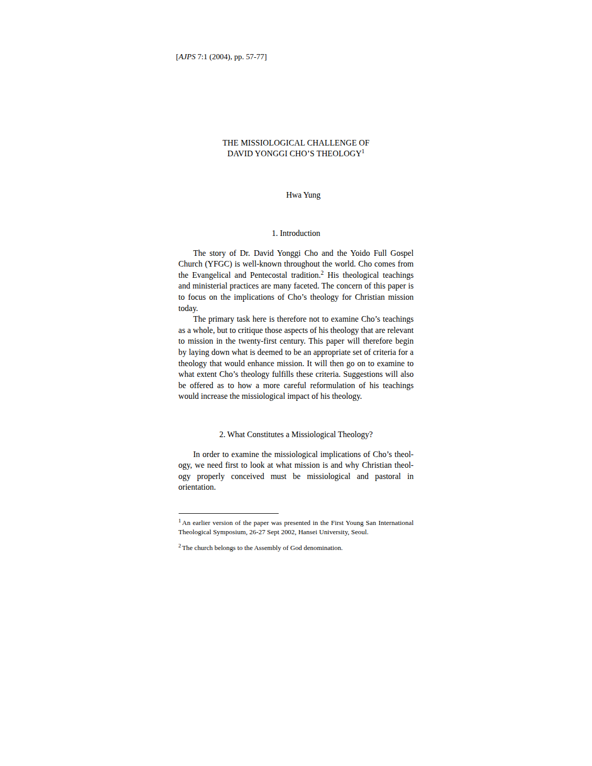[AJPS 7:1 (2004), pp. 57-77]
THE MISSIOLOGICAL CHALLENGE OF DAVID YONGGI CHO’S THEOLOGY1
Hwa Yung
1. Introduction
The story of Dr. David Yonggi Cho and the Yoido Full Gospel Church (YFGC) is well-known throughout the world. Cho comes from the Evangelical and Pentecostal tradition.2 His theological teachings and ministerial practices are many faceted. The concern of this paper is to focus on the implications of Cho’s theology for Christian mission today.
The primary task here is therefore not to examine Cho’s teachings as a whole, but to critique those aspects of his theology that are relevant to mission in the twenty-first century. This paper will therefore begin by laying down what is deemed to be an appropriate set of criteria for a theology that would enhance mission. It will then go on to examine to what extent Cho’s theology fulfills these criteria. Suggestions will also be offered as to how a more careful reformulation of his teachings would increase the missiological impact of his theology.
2. What Constitutes a Missiological Theology?
In order to examine the missiological implications of Cho’s theology, we need first to look at what mission is and why Christian theology properly conceived must be missiological and pastoral in orientation.
1 An earlier version of the paper was presented in the First Young San International Theological Symposium, 26-27 Sept 2002, Hansei University, Seoul.
2 The church belongs to the Assembly of God denomination.